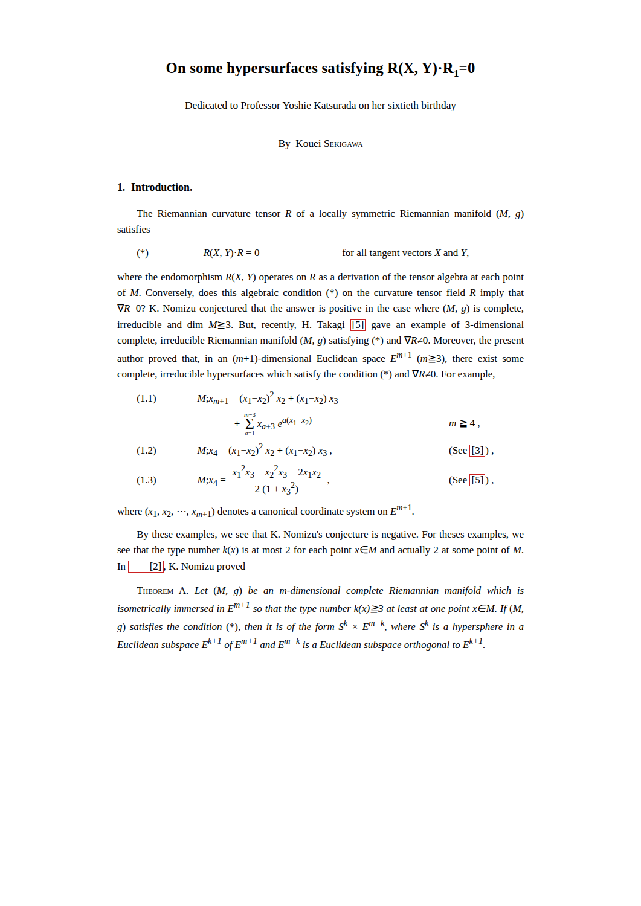On some hypersurfaces satisfying R(X, Y)·R1=0
Dedicated to Professor Yoshie Katsurada on her sixtieth birthday
By Kouei Sekigawa
1. Introduction.
The Riemannian curvature tensor R of a locally symmetric Riemannian manifold (M, g) satisfies
(*)
R(X, Y)·R = 0
for all tangent vectors X and Y,
where the endomorphism R(X, Y) operates on R as a derivation of the tensor algebra at each point of M. Conversely, does this algebraic condition (*) on the curvature tensor field R imply that ∇R=0? K. Nomizu conjectured that the answer is positive in the case where (M, g) is complete, irreducible and dim M≧3. But, recently, H. Takagi [5] gave an example of 3-dimensional complete, irreducible Riemannian manifold (M, g) satisfying (*) and ∇R≠0. Moreover, the present author proved that, in an (m+1)-dimensional Euclidean space Em+1 (m≧3), there exist some complete, irreducible hypersurfaces which satisfy the condition (*) and ∇R≠0. For example,
(1.1)
M;
xm+1 = (x1−x2)2 x2 + (x1−x2) x3
+ m−3 Σa=1 xa+3 ea(x1−x2)
m ≧ 4 ,
(1.2)
M;
x4 = (x1−x2)2 x2 + (x1−x2) x3 ,
(See [3]) ,
(1.3)
M;
x4 = x12x3 − x22x3 − 2x1x22 (1 + x32) ,
(See [5]) ,
where (x1, x2, ⋯, xm+1) denotes a canonical coordinate system on Em+1.
By these examples, we see that K. Nomizu's conjecture is negative. For theses examples, we see that the type number k(x) is at most 2 for each point x∈M and actually 2 at some point of M. In [2], K. Nomizu proved
Theorem A. Let (M, g) be an m-dimensional complete Riemannian manifold which is isometrically immersed in Em+1 so that the type number k(x)≧3 at least at one point x∈M. If (M, g) satisfies the condition (*), then it is of the form Sk × Em−k, where Sk is a hypersphere in a Euclidean subspace Ek+1 of Em+1 and Em−k is a Euclidean subspace orthogonal to Ek+1.